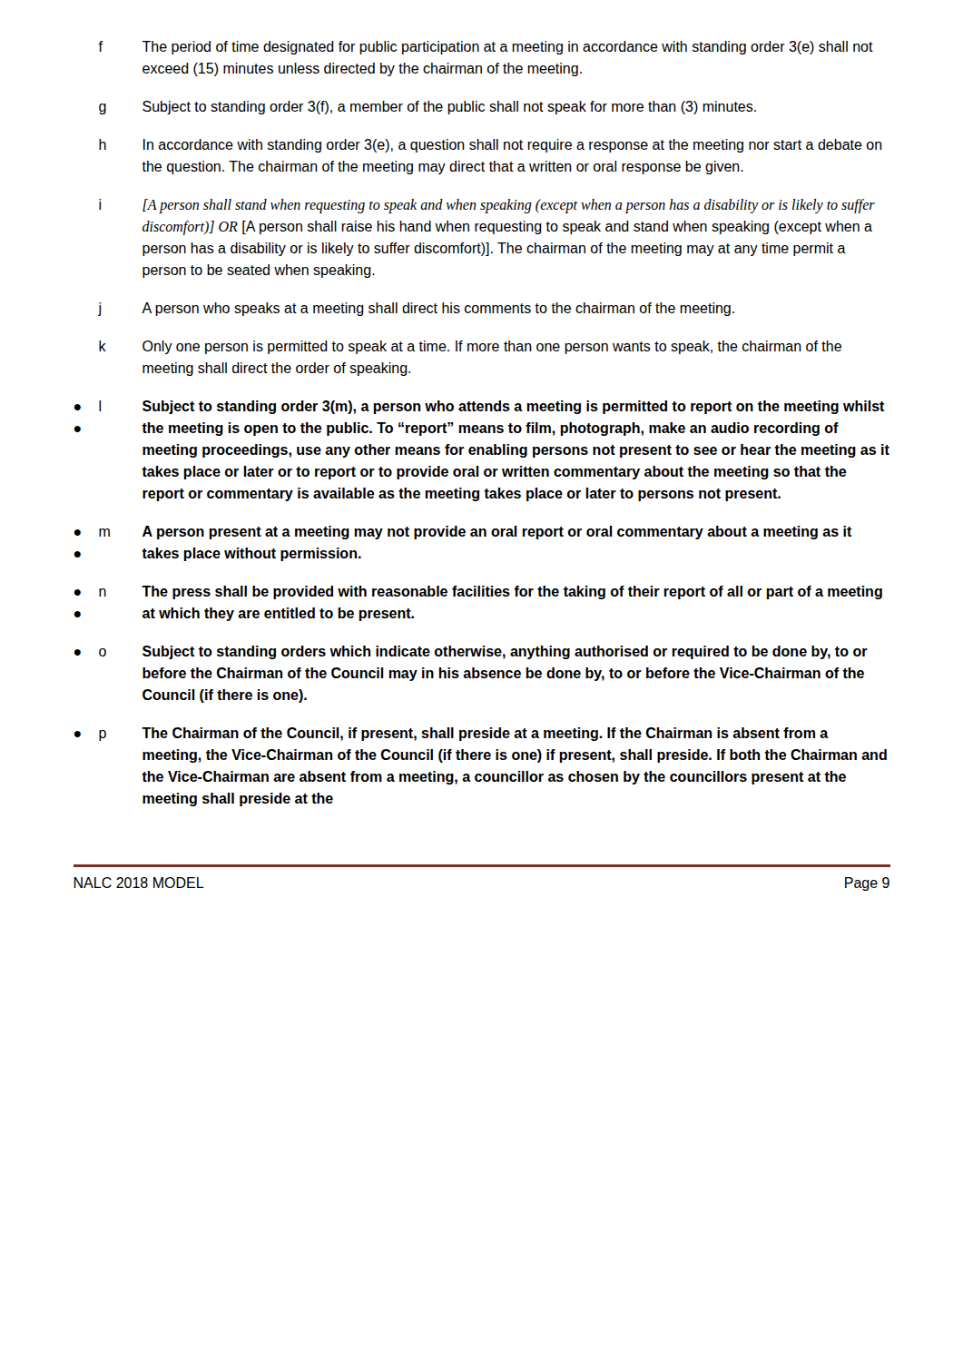f
The period of time designated for public participation at a meeting in accordance with standing order 3(e) shall not exceed (15) minutes unless directed by the chairman of the meeting.
g
Subject to standing order 3(f), a member of the public shall not speak for more than (3) minutes.
h
In accordance with standing order 3(e), a question shall not require a response at the meeting nor start a debate on the question. The chairman of the meeting may direct that a written or oral response be given.
i
[A person shall stand when requesting to speak and when speaking (except when a person has a disability or is likely to suffer discomfort)] OR [A person shall raise his hand when requesting to speak and stand when speaking (except when a person has a disability or is likely to suffer discomfort)]. The chairman of the meeting may at any time permit a person to be seated when speaking.
j
A person who speaks at a meeting shall direct his comments to the chairman of the meeting.
k
Only one person is permitted to speak at a time. If more than one person wants to speak, the chairman of the meeting shall direct the order of speaking.
●●
l
Subject to standing order 3(m), a person who attends a meeting is permitted to report on the meeting whilst the meeting is open to the public. To “report” means to film, photograph, make an audio recording of meeting proceedings, use any other means for enabling persons not present to see or hear the meeting as it takes place or later or to report or to provide oral or written commentary about the meeting so that the report or commentary is available as the meeting takes place or later to persons not present.
●●
m
A person present at a meeting may not provide an oral report or oral commentary about a meeting as it takes place without permission.
●●
n
The press shall be provided with reasonable facilities for the taking of their report of all or part of a meeting at which they are entitled to be present.
●
o
Subject to standing orders which indicate otherwise, anything authorised or required to be done by, to or before the Chairman of the Council may in his absence be done by, to or before the Vice-Chairman of the Council (if there is one).
●
p
The Chairman of the Council, if present, shall preside at a meeting. If the Chairman is absent from a meeting, the Vice-Chairman of the Council (if there is one) if present, shall preside. If both the Chairman and the Vice-Chairman are absent from a meeting, a councillor as chosen by the councillors present at the meeting shall preside at the
NALC 2018 MODEL
Page 9